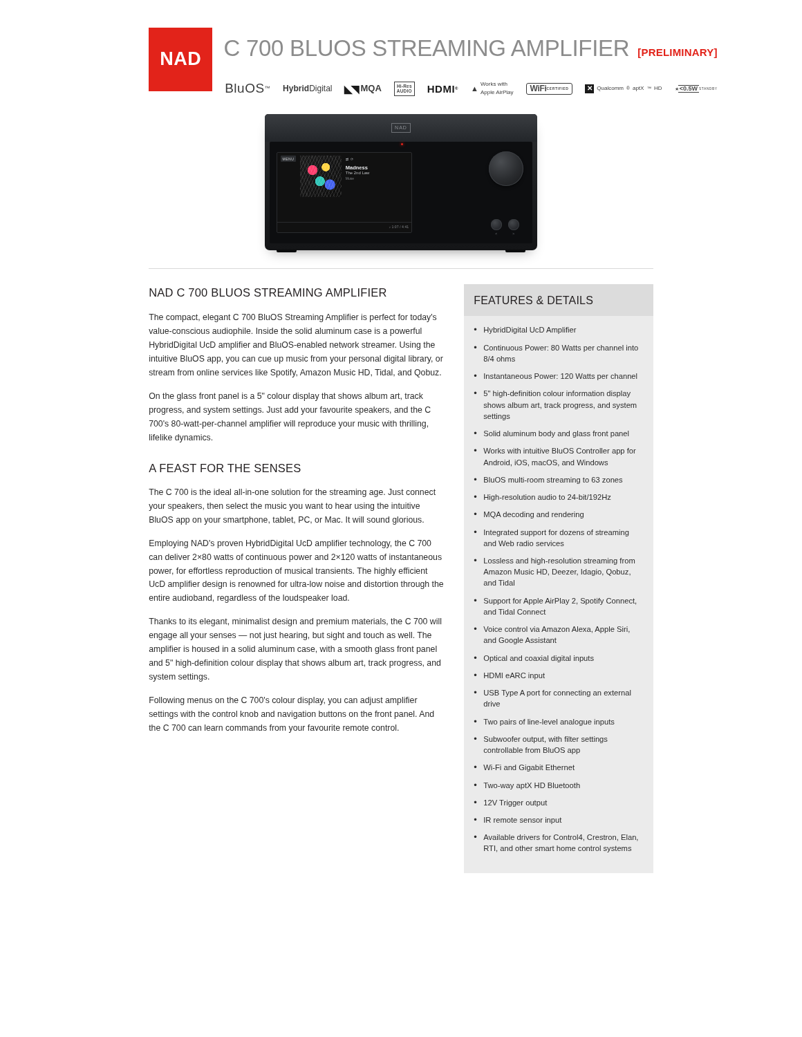NAD
C 700 BLUOS STREAMING AMPLIFIER
[PRELIMINARY]
BluOS™
Hybrid Digital
◣◥ MQA
Hi-Res
AUDIO
HDMI®
▲ Works with
Apple AirPlay
WiFi CERTIFIED
✕ Qualcomm® aptX™ HD
★ <0.5W STANDBY
NAD
MENU
⇄ ⟳
Madness
The 2nd Law
Muse
♪ 1:07 / 4:41
< >
NAD C 700 BluOS Streaming Amplifier
The compact, elegant C 700 BluOS Streaming Amplifier is perfect for today's value-conscious audiophile. Inside the solid aluminum case is a powerful HybridDigital UcD amplifier and BluOS-enabled network streamer. Using the intuitive BluOS app, you can cue up music from your personal digital library, or stream from online services like Spotify, Amazon Music HD, Tidal, and Qobuz.
On the glass front panel is a 5" colour display that shows album art, track progress, and system settings. Just add your favourite speakers, and the C 700's 80-watt-per-channel amplifier will reproduce your music with thrilling, lifelike dynamics.
A Feast for the Senses
The C 700 is the ideal all-in-one solution for the streaming age. Just connect your speakers, then select the music you want to hear using the intuitive BluOS app on your smartphone, tablet, PC, or Mac. It will sound glorious.
Employing NAD's proven HybridDigital UcD amplifier technology, the C 700 can deliver 2×80 watts of continuous power and 2×120 watts of instantaneous power, for effortless reproduction of musical transients. The highly efficient UcD amplifier design is renowned for ultra-low noise and distortion through the entire audioband, regardless of the loudspeaker load.
Thanks to its elegant, minimalist design and premium materials, the C 700 will engage all your senses — not just hearing, but sight and touch as well. The amplifier is housed in a solid aluminum case, with a smooth glass front panel and 5" high-definition colour display that shows album art, track progress, and system settings.
Following menus on the C 700's colour display, you can adjust amplifier settings with the control knob and navigation buttons on the front panel. And the C 700 can learn commands from your favourite remote control.
Features & Details
HybridDigital UcD Amplifier
Continuous Power: 80 Watts per channel into 8/4 ohms
Instantaneous Power: 120 Watts per channel
5" high-definition colour information display shows album art, track progress, and system settings
Solid aluminum body and glass front panel
Works with intuitive BluOS Controller app for Android, iOS, macOS, and Windows
BluOS multi-room streaming to 63 zones
High-resolution audio to 24-bit/192Hz
MQA decoding and rendering
Integrated support for dozens of streaming and Web radio services
Lossless and high-resolution streaming from Amazon Music HD, Deezer, Idagio, Qobuz, and Tidal
Support for Apple AirPlay 2, Spotify Connect, and Tidal Connect
Voice control via Amazon Alexa, Apple Siri, and Google Assistant
Optical and coaxial digital inputs
HDMI eARC input
USB Type A port for connecting an external drive
Two pairs of line-level analogue inputs
Subwoofer output, with filter settings controllable from BluOS app
Wi-Fi and Gigabit Ethernet
Two-way aptX HD Bluetooth
12V Trigger output
IR remote sensor input
Available drivers for Control4, Crestron, Elan, RTI, and other smart home control systems